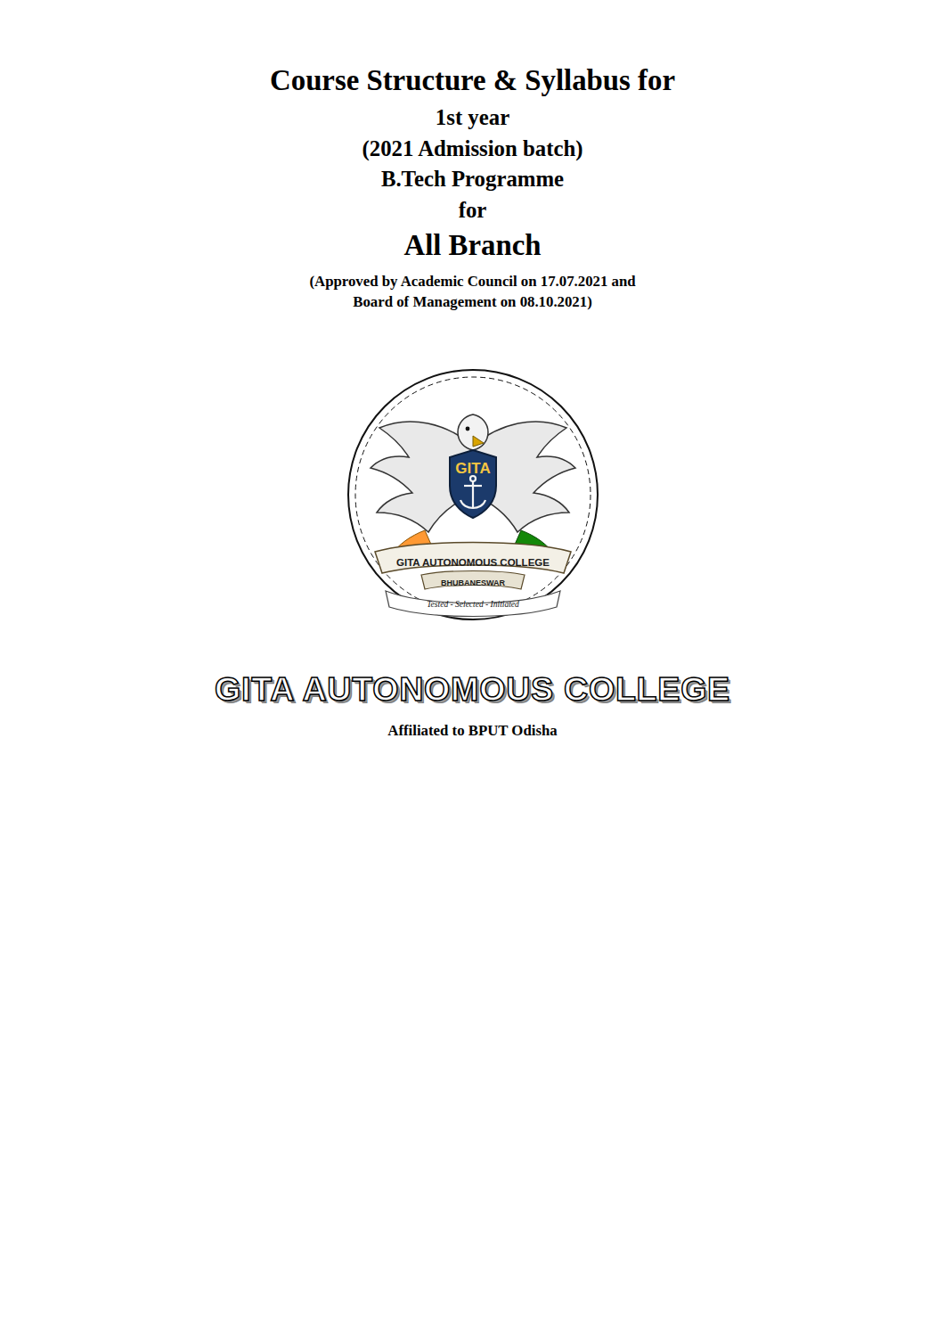Course Structure & Syllabus for
1st year
(2021 Admission batch)
B.Tech Programme
for
All Branch
(Approved by Academic Council on 17.07.2021 and
Board of Management on 08.10.2021)
GITA Autonomous College, Bhubaneswar emblem Emblem showing an eagle with spread wings, a shield with the letters GITA and an anchor, flags, and banners reading "GITA AUTONOMOUS COLLEGE", "BHUBANESWAR" and "Tested - Selected - Initiated". GITA GITA AUTONOMOUS COLLEGE BHUBANESWAR Tested - Selected - Initiated
GITA AUTONOMOUS COLLEGE
Affiliated to BPUT Odisha